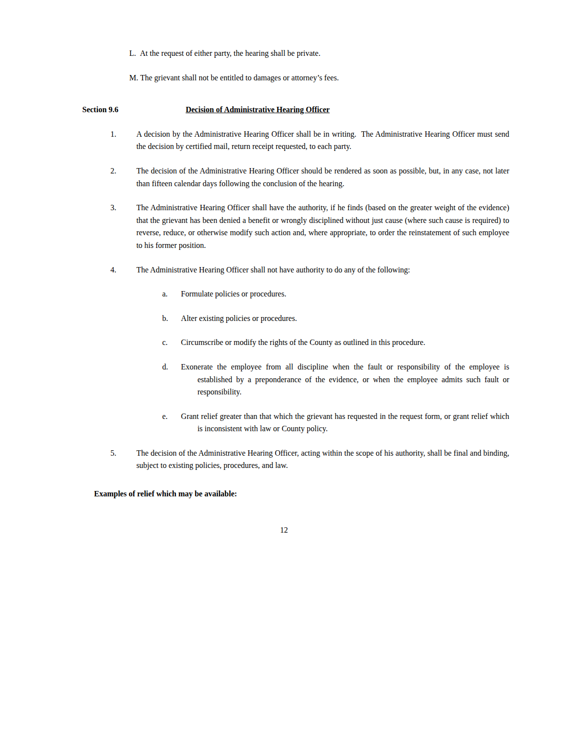L. At the request of either party, the hearing shall be private.
M. The grievant shall not be entitled to damages or attorney’s fees.
Section 9.6 Decision of Administrative Hearing Officer
A decision by the Administrative Hearing Officer shall be in writing. The Administrative Hearing Officer must send the decision by certified mail, return receipt requested, to each party.
The decision of the Administrative Hearing Officer should be rendered as soon as possible, but, in any case, not later than fifteen calendar days following the conclusion of the hearing.
The Administrative Hearing Officer shall have the authority, if he finds (based on the greater weight of the evidence) that the grievant has been denied a benefit or wrongly disciplined without just cause (where such cause is required) to reverse, reduce, or otherwise modify such action and, where appropriate, to order the reinstatement of such employee to his former position.
The Administrative Hearing Officer shall not have authority to do any of the following:
Formulate policies or procedures.
Alter existing policies or procedures.
Circumscribe or modify the rights of the County as outlined in this procedure.
Exonerate the employee from all discipline when the fault or responsibility of the employee is established by a preponderance of the evidence, or when the employee admits such fault or responsibility.
Grant relief greater than that which the grievant has requested in the request form, or grant relief which is inconsistent with law or County policy.
The decision of the Administrative Hearing Officer, acting within the scope of his authority, shall be final and binding, subject to existing policies, procedures, and law.
Examples of relief which may be available:
12